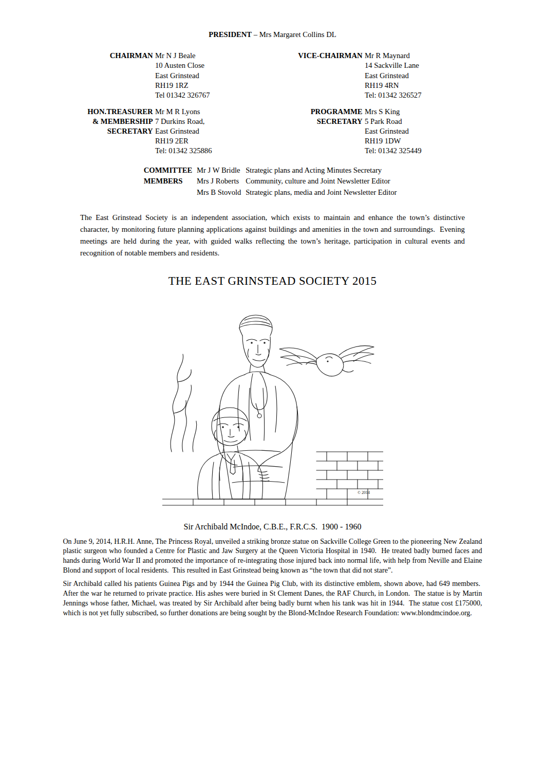PRESIDENT – Mrs Margaret Collins DL
| CHAIRMAN | Mr N J Beale 10 Austen Close East Grinstead RH19 1RZ Tel 01342 326767 | VICE-CHAIRMAN | Mr R Maynard 14 Sackville Lane East Grinstead RH19 4RN Tel: 01342 326527 |
| HON.TREASURER & MEMBERSHIP SECRETARY | Mr M R Lyons 7 Durkins Road, East Grinstead RH19 2ER Tel: 01342 325886 | PROGRAMME SECRETARY | Mrs S King 5 Park Road East Grinstead RH19 1DW Tel: 01342 325449 |
| COMMITTEE | Mr J W Bridle | Strategic plans and Acting Minutes Secretary |
| MEMBERS | Mrs J Roberts | Community, culture and Joint Newsletter Editor |
| | Mrs B Stovold | Strategic plans, media and Joint Newsletter Editor |
The East Grinstead Society is an independent association, which exists to maintain and enhance the town’s distinctive character, by monitoring future planning applications against buildings and amenities in the town and surroundings. Evening meetings are held during the year, with guided walks reflecting the town’s heritage, participation in cultural events and recognition of notable members and residents.
THE EAST GRINSTEAD SOCIETY 2015
© 2014
Sir Archibald McIndoe, C.B.E., F.R.C.S. 1900 - 1960
On June 9, 2014, H.R.H. Anne, The Princess Royal, unveiled a striking bronze statue on Sackville College Green to the pioneering New Zealand plastic surgeon who founded a Centre for Plastic and Jaw Surgery at the Queen Victoria Hospital in 1940. He treated badly burned faces and hands during World War II and promoted the importance of re-integrating those injured back into normal life, with help from Neville and Elaine Blond and support of local residents. This resulted in East Grinstead being known as “the town that did not stare”.
Sir Archibald called his patients Guinea Pigs and by 1944 the Guinea Pig Club, with its distinctive emblem, shown above, had 649 members. After the war he returned to private practice. His ashes were buried in St Clement Danes, the RAF Church, in London. The statue is by Martin Jennings whose father, Michael, was treated by Sir Archibald after being badly burnt when his tank was hit in 1944. The statue cost £175000, which is not yet fully subscribed, so further donations are being sought by the Blond-McIndoe Research Foundation: www.blondmcindoe.org.